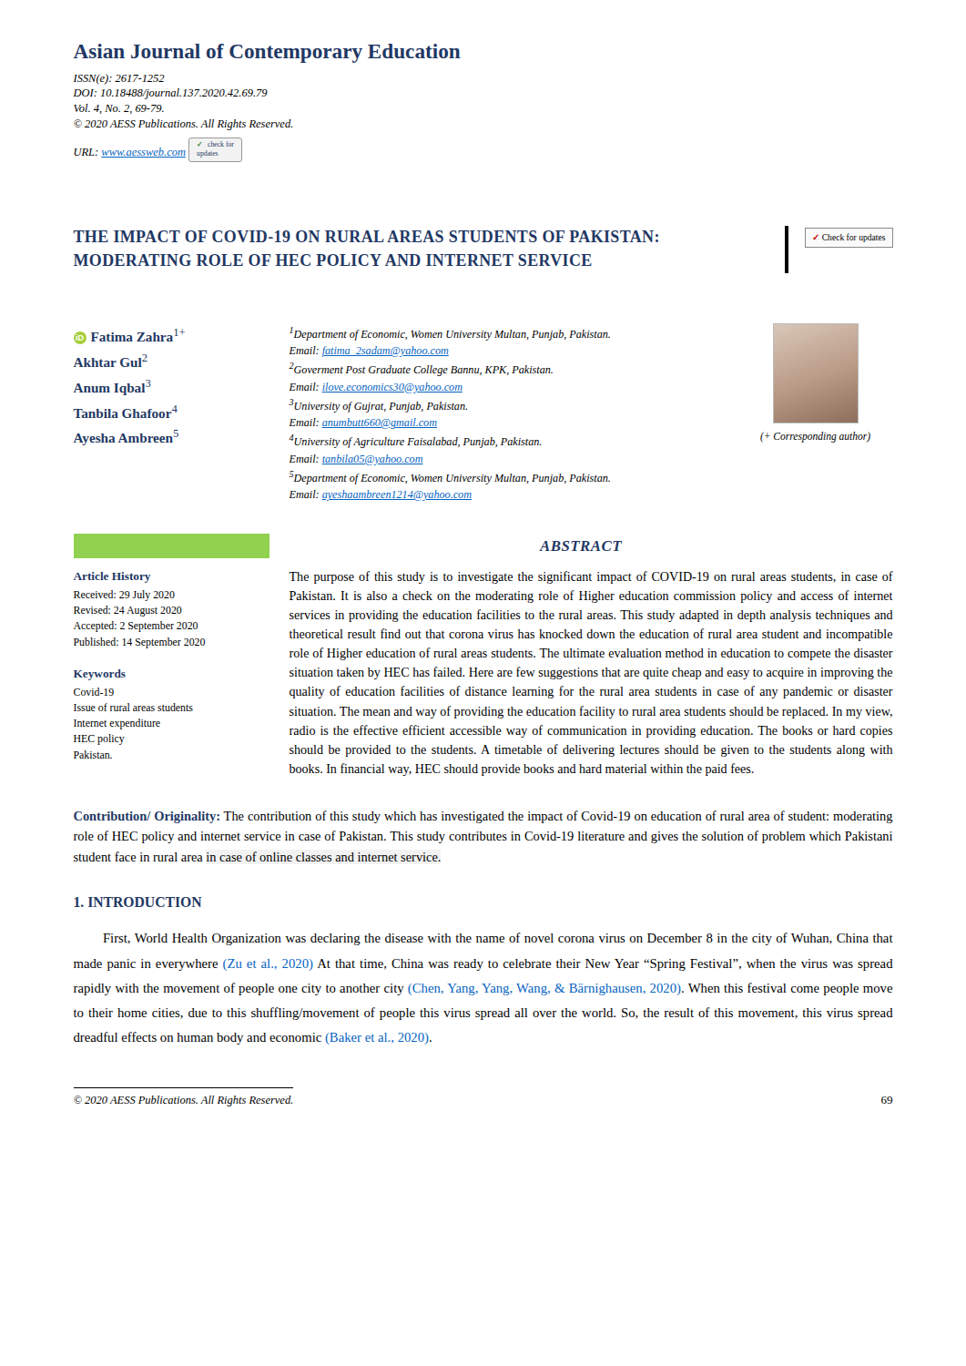Asian Journal of Contemporary Education
ISSN(e): 2617-1252
DOI: 10.18488/journal.137.2020.42.69.79
Vol. 4, No. 2, 69-79.
© 2020 AESS Publications. All Rights Reserved.
URL: www.aessweb.com
✓ check for
updates
The Impact of COVID-19 on Rural Areas Students of Pakistan: Moderating Role of HEC Policy and Internet Service
✓ Check for updates
iDFatima Zahra1+
Akhtar Gul2
Anum Iqbal3
Tanbila Ghafoor4
Ayesha Ambreen5
1Department of Economic, Women University Multan, Punjab, Pakistan.
Email: fatima_2sadam@yahoo.com
2Goverment Post Graduate College Bannu, KPK, Pakistan.
Email: ilove.economics30@yahoo.com
3University of Gujrat, Punjab, Pakistan.
Email: anumbutt660@gmail.com
4University of Agriculture Faisalabad, Punjab, Pakistan.
Email: tanbila05@yahoo.com
5Department of Economic, Women University Multan, Punjab, Pakistan.
Email: ayeshaambreen1214@yahoo.com
(+ Corresponding author)
ABSTRACT
Article History
Received: 29 July 2020
Revised: 24 August 2020
Accepted: 2 September 2020
Published: 14 September 2020
Keywords
Covid-19
Issue of rural areas students
Internet expenditure
HEC policy
Pakistan.
The purpose of this study is to investigate the significant impact of COVID-19 on rural areas students, in case of Pakistan. It is also a check on the moderating role of Higher education commission policy and access of internet services in providing the education facilities to the rural areas. This study adapted in depth analysis techniques and theoretical result find out that corona virus has knocked down the education of rural area student and incompatible role of Higher education of rural areas students. The ultimate evaluation method in education to compete the disaster situation taken by HEC has failed. Here are few suggestions that are quite cheap and easy to acquire in improving the quality of education facilities of distance learning for the rural area students in case of any pandemic or disaster situation. The mean and way of providing the education facility to rural area students should be replaced. In my view, radio is the effective efficient accessible way of communication in providing education. The books or hard copies should be provided to the students. A timetable of delivering lectures should be given to the students along with books. In financial way, HEC should provide books and hard material within the paid fees.
Contribution/ Originality: The contribution of this study which has investigated the impact of Covid-19 on education of rural area of student: moderating role of HEC policy and internet service in case of Pakistan. This study contributes in Covid-19 literature and gives the solution of problem which Pakistani student face in rural area in case of online classes and internet service.
1. INTRODUCTION
First, World Health Organization was declaring the disease with the name of novel corona virus on December 8 in the city of Wuhan, China that made panic in everywhere (Zu et al., 2020) At that time, China was ready to celebrate their New Year “Spring Festival”, when the virus was spread rapidly with the movement of people one city to another city (Chen, Yang, Yang, Wang, & Bärnighausen, 2020). When this festival come people move to their home cities, due to this shuffling/movement of people this virus spread all over the world. So, the result of this movement, this virus spread dreadful effects on human body and economic (Baker et al., 2020).
© 2020 AESS Publications. All Rights Reserved.
69